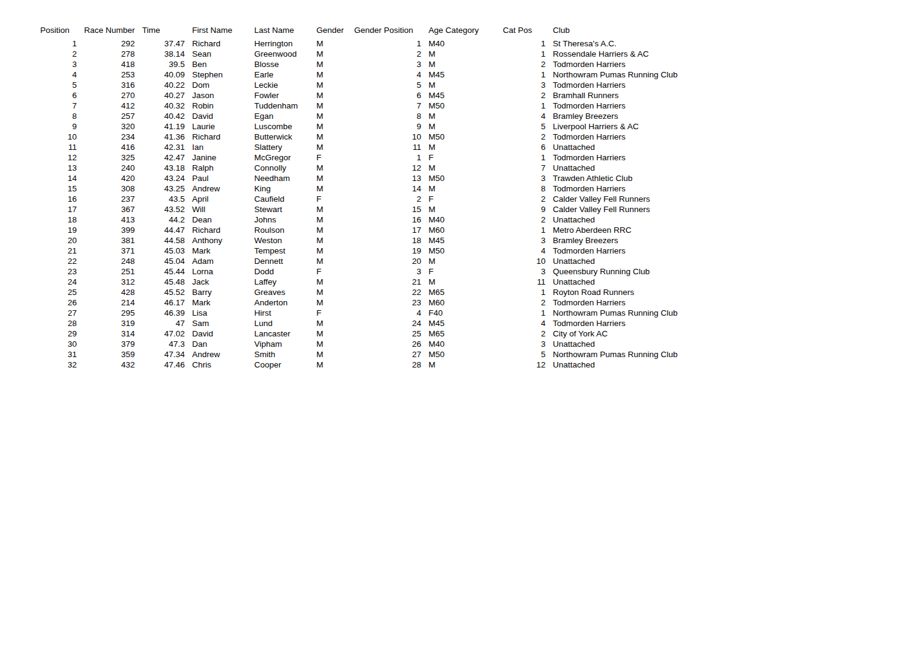| Position | Race Number | Time | First Name | Last Name | Gender | Gender Position | Age Category | Cat Pos | Club |
| --- | --- | --- | --- | --- | --- | --- | --- | --- | --- |
| 1 | 292 | 37.47 | Richard | Herrington | M | 1 | M40 | 1 | St Theresa's A.C. |
| 2 | 278 | 38.14 | Sean | Greenwood | M | 2 | M | 1 | Rossendale Harriers & AC |
| 3 | 418 | 39.5 | Ben | Blosse | M | 3 | M | 2 | Todmorden Harriers |
| 4 | 253 | 40.09 | Stephen | Earle | M | 4 | M45 | 1 | Northowram Pumas Running Club |
| 5 | 316 | 40.22 | Dom | Leckie | M | 5 | M | 3 | Todmorden Harriers |
| 6 | 270 | 40.27 | Jason | Fowler | M | 6 | M45 | 2 | Bramhall Runners |
| 7 | 412 | 40.32 | Robin | Tuddenham | M | 7 | M50 | 1 | Todmorden Harriers |
| 8 | 257 | 40.42 | David | Egan | M | 8 | M | 4 | Bramley Breezers |
| 9 | 320 | 41.19 | Laurie | Luscombe | M | 9 | M | 5 | Liverpool Harriers & AC |
| 10 | 234 | 41.36 | Richard | Butterwick | M | 10 | M50 | 2 | Todmorden Harriers |
| 11 | 416 | 42.31 | Ian | Slattery | M | 11 | M | 6 | Unattached |
| 12 | 325 | 42.47 | Janine | McGregor | F | 1 | F | 1 | Todmorden Harriers |
| 13 | 240 | 43.18 | Ralph | Connolly | M | 12 | M | 7 | Unattached |
| 14 | 420 | 43.24 | Paul | Needham | M | 13 | M50 | 3 | Trawden Athletic Club |
| 15 | 308 | 43.25 | Andrew | King | M | 14 | M | 8 | Todmorden Harriers |
| 16 | 237 | 43.5 | April | Caufield | F | 2 | F | 2 | Calder Valley Fell Runners |
| 17 | 367 | 43.52 | Will | Stewart | M | 15 | M | 9 | Calder Valley Fell Runners |
| 18 | 413 | 44.2 | Dean | Johns | M | 16 | M40 | 2 | Unattached |
| 19 | 399 | 44.47 | Richard | Roulson | M | 17 | M60 | 1 | Metro Aberdeen RRC |
| 20 | 381 | 44.58 | Anthony | Weston | M | 18 | M45 | 3 | Bramley Breezers |
| 21 | 371 | 45.03 | Mark | Tempest | M | 19 | M50 | 4 | Todmorden Harriers |
| 22 | 248 | 45.04 | Adam | Dennett | M | 20 | M | 10 | Unattached |
| 23 | 251 | 45.44 | Lorna | Dodd | F | 3 | F | 3 | Queensbury Running Club |
| 24 | 312 | 45.48 | Jack | Laffey | M | 21 | M | 11 | Unattached |
| 25 | 428 | 45.52 | Barry | Greaves | M | 22 | M65 | 1 | Royton Road Runners |
| 26 | 214 | 46.17 | Mark | Anderton | M | 23 | M60 | 2 | Todmorden Harriers |
| 27 | 295 | 46.39 | Lisa | Hirst | F | 4 | F40 | 1 | Northowram Pumas Running Club |
| 28 | 319 | 47 | Sam | Lund | M | 24 | M45 | 4 | Todmorden Harriers |
| 29 | 314 | 47.02 | David | Lancaster | M | 25 | M65 | 2 | City of York AC |
| 30 | 379 | 47.3 | Dan | Vipham | M | 26 | M40 | 3 | Unattached |
| 31 | 359 | 47.34 | Andrew | Smith | M | 27 | M50 | 5 | Northowram Pumas Running Club |
| 32 | 432 | 47.46 | Chris | Cooper | M | 28 | M | 12 | Unattached |